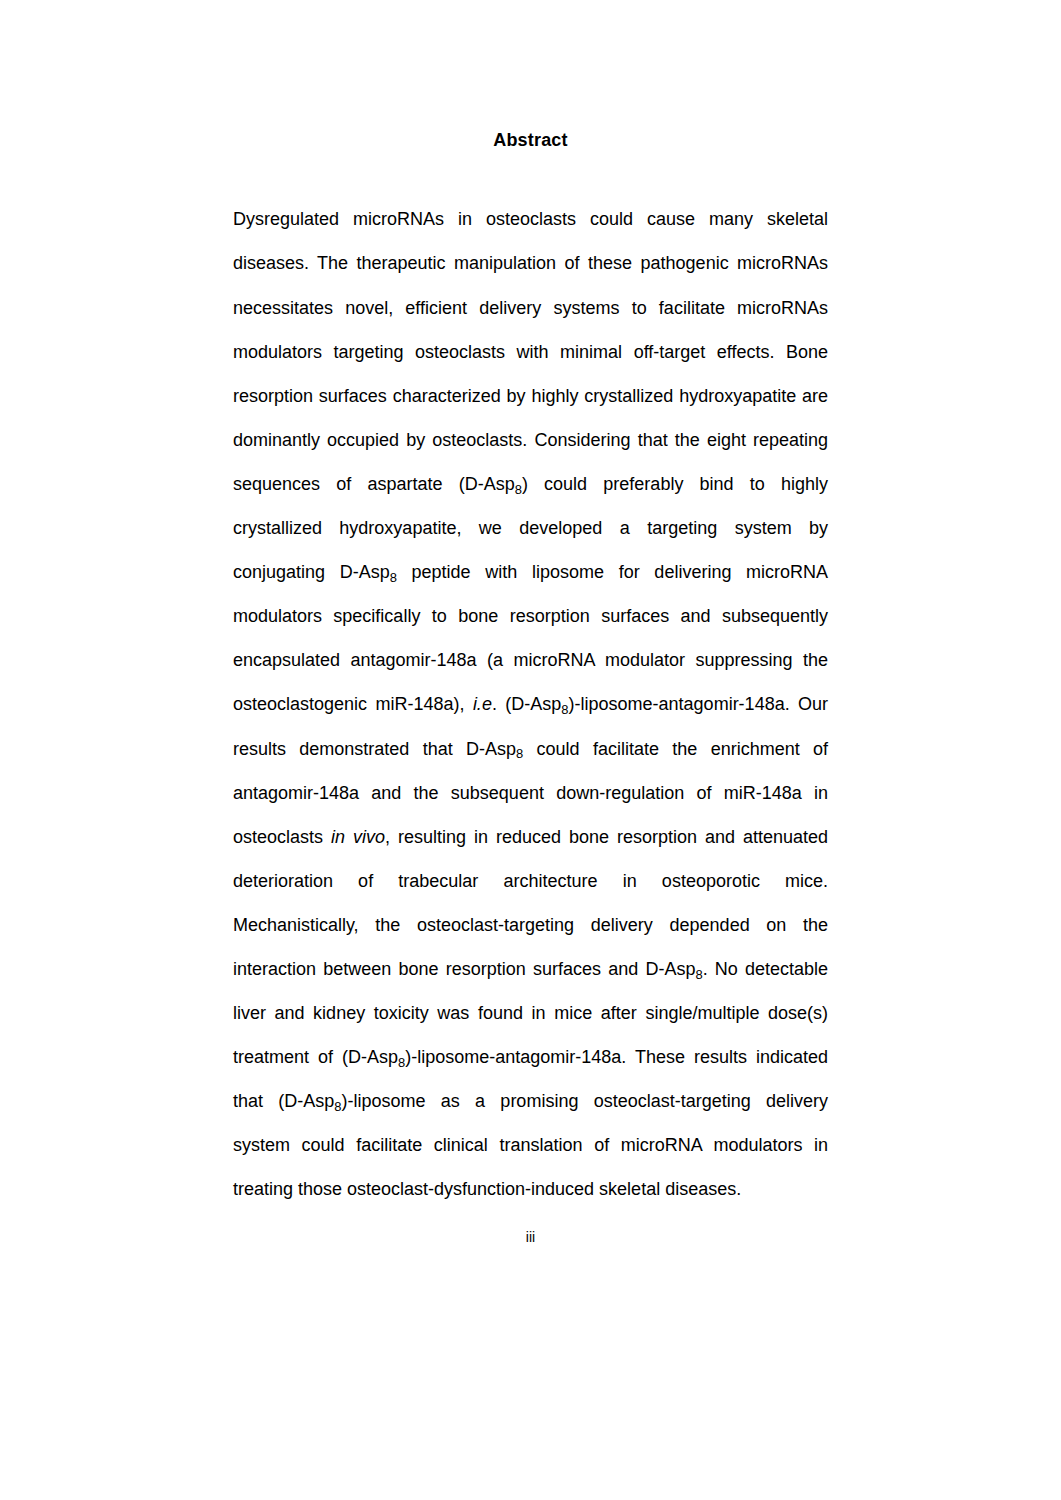Abstract
Dysregulated microRNAs in osteoclasts could cause many skeletal diseases. The therapeutic manipulation of these pathogenic microRNAs necessitates novel, efficient delivery systems to facilitate microRNAs modulators targeting osteoclasts with minimal off-target effects. Bone resorption surfaces characterized by highly crystallized hydroxyapatite are dominantly occupied by osteoclasts. Considering that the eight repeating sequences of aspartate (D-Asp8) could preferably bind to highly crystallized hydroxyapatite, we developed a targeting system by conjugating D-Asp8 peptide with liposome for delivering microRNA modulators specifically to bone resorption surfaces and subsequently encapsulated antagomir-148a (a microRNA modulator suppressing the osteoclastogenic miR-148a), i.e. (D-Asp8)-liposome-antagomir-148a. Our results demonstrated that D-Asp8 could facilitate the enrichment of antagomir-148a and the subsequent down-regulation of miR-148a in osteoclasts in vivo, resulting in reduced bone resorption and attenuated deterioration of trabecular architecture in osteoporotic mice. Mechanistically, the osteoclast-targeting delivery depended on the interaction between bone resorption surfaces and D-Asp8. No detectable liver and kidney toxicity was found in mice after single/multiple dose(s) treatment of (D-Asp8)-liposome-antagomir-148a. These results indicated that (D-Asp8)-liposome as a promising osteoclast-targeting delivery system could facilitate clinical translation of microRNA modulators in treating those osteoclast-dysfunction-induced skeletal diseases.
iii